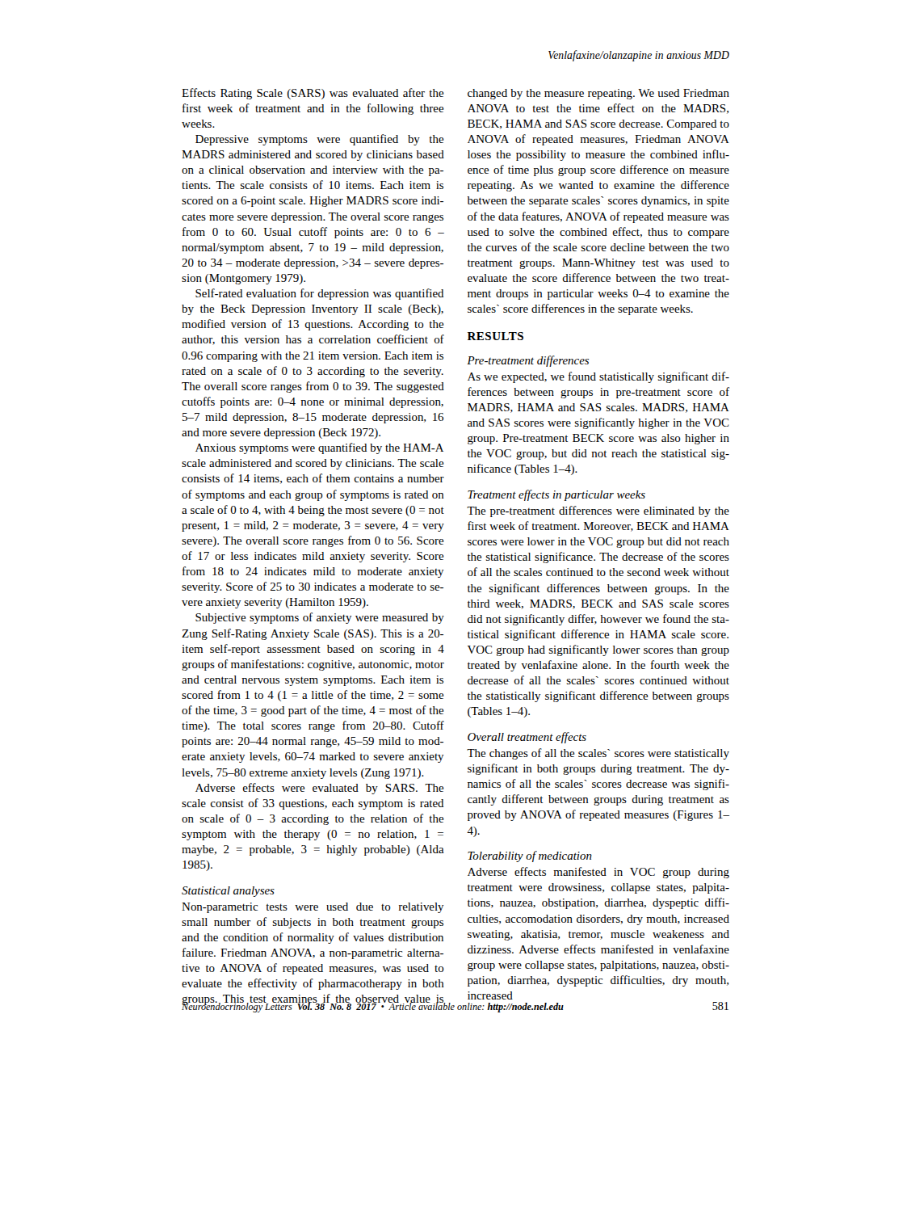Venlafaxine/olanzapine in anxious MDD
Effects Rating Scale (SARS) was evaluated after the first week of treatment and in the following three weeks.
Depressive symptoms were quantified by the MADRS administered and scored by clinicians based on a clinical observation and interview with the patients. The scale consists of 10 items. Each item is scored on a 6-point scale. Higher MADRS score indicates more severe depression. The overal score ranges from 0 to 60. Usual cutoff points are: 0 to 6 – normal/symptom absent, 7 to 19 – mild depression, 20 to 34 – moderate depression, >34 – severe depression (Montgomery 1979).
Self-rated evaluation for depression was quantified by the Beck Depression Inventory II scale (Beck), modified version of 13 questions. According to the author, this version has a correlation coefficient of 0.96 comparing with the 21 item version. Each item is rated on a scale of 0 to 3 according to the severity. The overall score ranges from 0 to 39. The suggested cutoffs points are: 0–4 none or minimal depression, 5–7 mild depression, 8–15 moderate depression, 16 and more severe depression (Beck 1972).
Anxious symptoms were quantified by the HAM-A scale administered and scored by clinicians. The scale consists of 14 items, each of them contains a number of symptoms and each group of symptoms is rated on a scale of 0 to 4, with 4 being the most severe (0 = not present, 1 = mild, 2 = moderate, 3 = severe, 4 = very severe). The overall score ranges from 0 to 56. Score of 17 or less indicates mild anxiety severity. Score from 18 to 24 indicates mild to moderate anxiety severity. Score of 25 to 30 indicates a moderate to severe anxiety severity (Hamilton 1959).
Subjective symptoms of anxiety were measured by Zung Self-Rating Anxiety Scale (SAS). This is a 20-item self-report assessment based on scoring in 4 groups of manifestations: cognitive, autonomic, motor and central nervous system symptoms. Each item is scored from 1 to 4 (1 = a little of the time, 2 = some of the time, 3 = good part of the time, 4 = most of the time). The total scores range from 20–80. Cutoff points are: 20–44 normal range, 45–59 mild to moderate anxiety levels, 60–74 marked to severe anxiety levels, 75–80 extreme anxiety levels (Zung 1971).
Adverse effects were evaluated by SARS. The scale consist of 33 questions, each symptom is rated on scale of 0 – 3 according to the relation of the symptom with the therapy (0 = no relation, 1 = maybe, 2 = probable, 3 = highly probable) (Alda 1985).
Statistical analyses
Non-parametric tests were used due to relatively small number of subjects in both treatment groups and the condition of normality of values distribution failure. Friedman ANOVA, a non-parametric alternative to ANOVA of repeated measures, was used to evaluate the effectivity of pharmacotherapy in both groups. This test examines if the observed value is changed by the measure repeating. We used Friedman ANOVA to test the time effect on the MADRS, BECK, HAMA and SAS score decrease. Compared to ANOVA of repeated measures, Friedman ANOVA loses the possibility to measure the combined influence of time plus group score difference on measure repeating. As we wanted to examine the difference between the separate scales` scores dynamics, in spite of the data features, ANOVA of repeated measure was used to solve the combined effect, thus to compare the curves of the scale score decline between the two treatment groups. Mann-Whitney test was used to evaluate the score difference between the two treatment droups in particular weeks 0–4 to examine the scales` score differences in the separate weeks.
RESULTS
Pre-treatment differences
As we expected, we found statistically significant differences between groups in pre-treatment score of MADRS, HAMA and SAS scales. MADRS, HAMA and SAS scores were significantly higher in the VOC group. Pre-treatment BECK score was also higher in the VOC group, but did not reach the statistical significance (Tables 1–4).
Treatment effects in particular weeks
The pre-treatment differences were eliminated by the first week of treatment. Moreover, BECK and HAMA scores were lower in the VOC group but did not reach the statistical significance. The decrease of the scores of all the scales continued to the second week without the significant differences between groups. In the third week, MADRS, BECK and SAS scale scores did not significantly differ, however we found the statistical significant difference in HAMA scale score. VOC group had significantly lower scores than group treated by venlafaxine alone. In the fourth week the decrease of all the scales` scores continued without the statistically significant difference between groups (Tables 1–4).
Overall treatment effects
The changes of all the scales` scores were statistically significant in both groups during treatment. The dynamics of all the scales` scores decrease was significantly different between groups during treatment as proved by ANOVA of repeated measures (Figures 1–4).
Tolerability of medication
Adverse effects manifested in VOC group during treatment were drowsiness, collapse states, palpitations, nauzea, obstipation, diarrhea, dyspeptic difficulties, accomodation disorders, dry mouth, increased sweating, akatisia, tremor, muscle weakeness and dizziness. Adverse effects manifested in venlafaxine group were collapse states, palpitations, nauzea, obstipation, diarrhea, dyspeptic difficulties, dry mouth, increased
Neuroendocrinology Letters Vol. 38 No. 8 2017 • Article available online: http://node.nel.edu
581